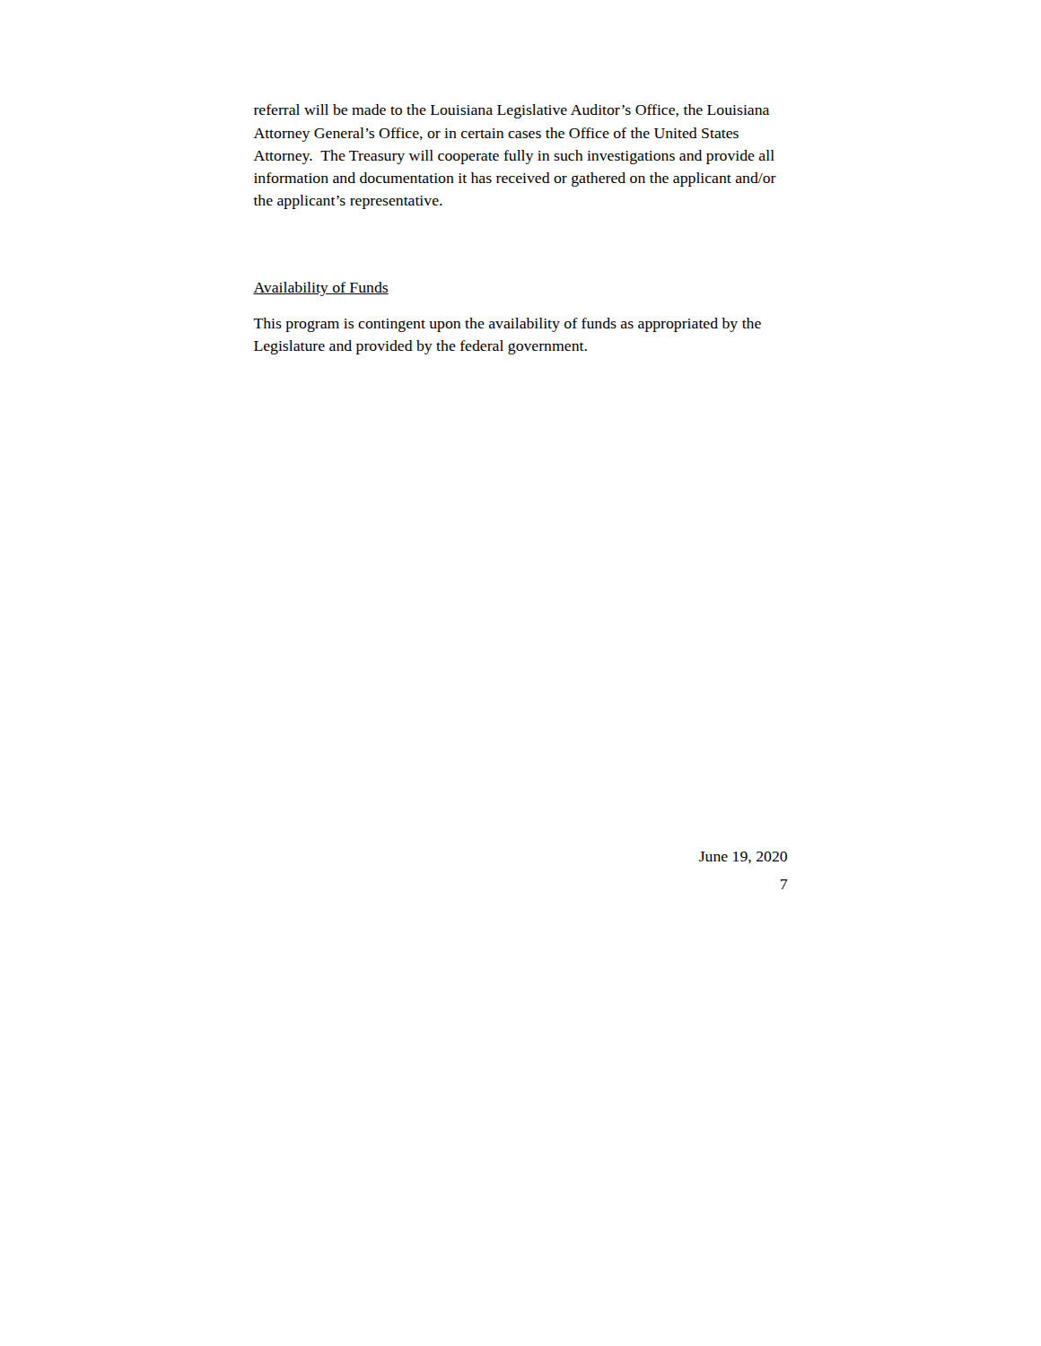referral will be made to the Louisiana Legislative Auditor’s Office, the Louisiana Attorney General’s Office, or in certain cases the Office of the United States Attorney. The Treasury will cooperate fully in such investigations and provide all information and documentation it has received or gathered on the applicant and/or the applicant’s representative.
Availability of Funds
This program is contingent upon the availability of funds as appropriated by the Legislature and provided by the federal government.
June 19, 2020
7